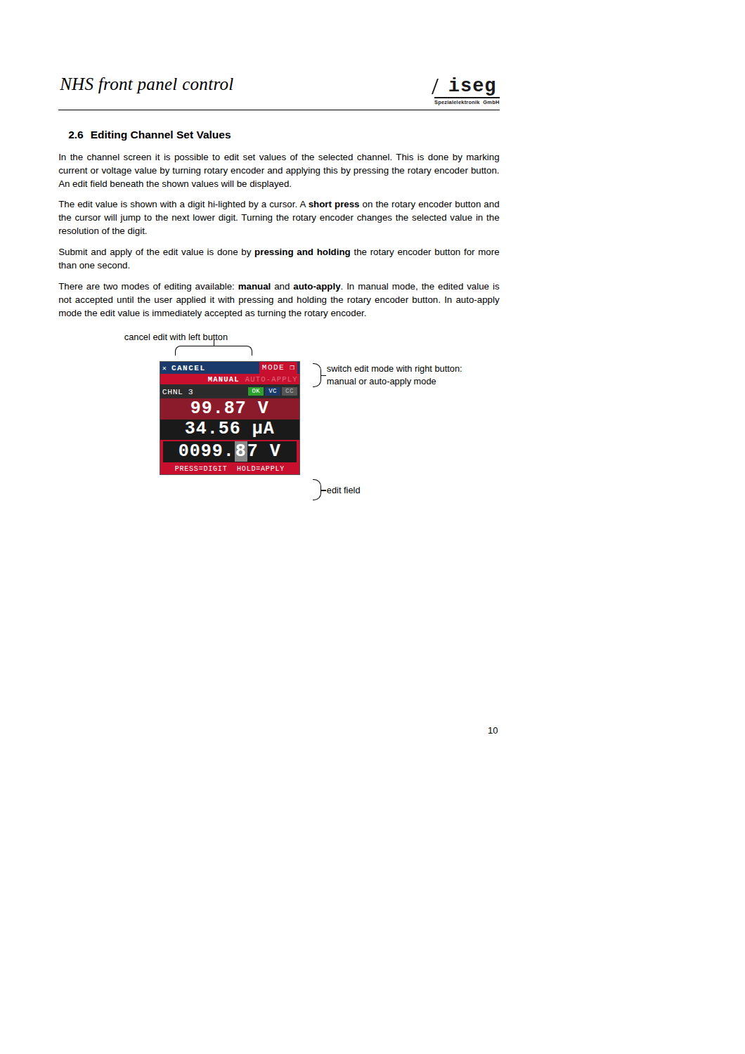NHS front panel control
iseg
Spezialelektronik GmbH
2.6 Editing Channel Set Values
In the channel screen it is possible to edit set values of the selected channel. This is done by marking current or voltage value by turning rotary encoder and applying this by pressing the rotary encoder button. An edit field beneath the shown values will be displayed.
The edit value is shown with a digit hi-lighted by a cursor. A short press on the rotary encoder button and the cursor will jump to the next lower digit. Turning the rotary encoder changes the selected value in the resolution of the digit.
Submit and apply of the edit value is done by pressing and holding the rotary encoder button for more than one second.
There are two modes of editing available: manual and auto-apply. In manual mode, the edited value is not accepted until the user applied it with pressing and holding the rotary encoder button. In auto-apply mode the edit value is immediately accepted as turning the rotary encoder.
cancel edit with left button
✕ CANCEL MODE ❐
MANUAL AUTO-APPLY
CHNL 3 OK VC CC
99.87 V
34.56 µA
0099.87 V
PRESS=DIGIT HOLD=APPLY
switch edit mode with right button:
manual or auto-apply mode
edit field
10